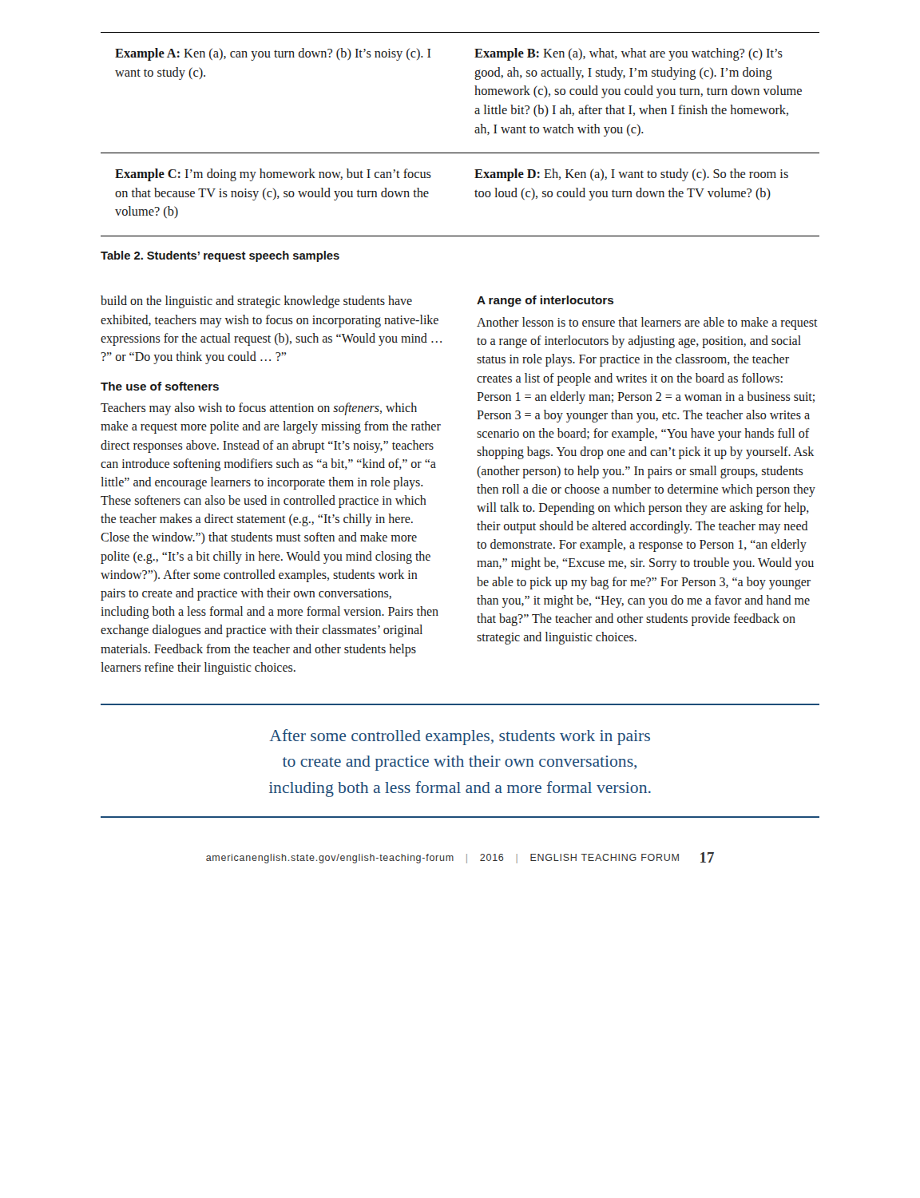| Example A: Ken (a), can you turn down? (b) It’s noisy (c). I want to study (c). | Example B: Ken (a), what, what are you watching? (c) It’s good, ah, so actually, I study, I’m studying (c). I’m doing homework (c), so could you could you turn, turn down volume a little bit? (b) I ah, after that I, when I finish the homework, ah, I want to watch with you (c). |
| Example C: I’m doing my homework now, but I can’t focus on that because TV is noisy (c), so would you turn down the volume? (b) | Example D: Eh, Ken (a), I want to study (c). So the room is too loud (c), so could you turn down the TV volume? (b) |
Table 2. Students’ request speech samples
build on the linguistic and strategic knowledge students have exhibited, teachers may wish to focus on incorporating native-like expressions for the actual request (b), such as “Would you mind … ?” or “Do you think you could … ?”
The use of softeners
Teachers may also wish to focus attention on softeners, which make a request more polite and are largely missing from the rather direct responses above. Instead of an abrupt “It’s noisy,” teachers can introduce softening modifiers such as “a bit,” “kind of,” or “a little” and encourage learners to incorporate them in role plays. These softeners can also be used in controlled practice in which the teacher makes a direct statement (e.g., “It’s chilly in here. Close the window.”) that students must soften and make more polite (e.g., “It’s a bit chilly in here. Would you mind closing the window?”). After some controlled examples, students work in pairs to create and practice with their own conversations, including both a less formal and a more formal version. Pairs then exchange dialogues and practice with their classmates’ original materials. Feedback from the teacher and other students helps learners refine their linguistic choices.
A range of interlocutors
Another lesson is to ensure that learners are able to make a request to a range of interlocutors by adjusting age, position, and social status in role plays. For practice in the classroom, the teacher creates a list of people and writes it on the board as follows: Person 1 = an elderly man; Person 2 = a woman in a business suit; Person 3 = a boy younger than you, etc. The teacher also writes a scenario on the board; for example, “You have your hands full of shopping bags. You drop one and can’t pick it up by yourself. Ask (another person) to help you.” In pairs or small groups, students then roll a die or choose a number to determine which person they will talk to. Depending on which person they are asking for help, their output should be altered accordingly. The teacher may need to demonstrate. For example, a response to Person 1, “an elderly man,” might be, “Excuse me, sir. Sorry to trouble you. Would you be able to pick up my bag for me?” For Person 3, “a boy younger than you,” it might be, “Hey, can you do me a favor and hand me that bag?” The teacher and other students provide feedback on strategic and linguistic choices.
After some controlled examples, students work in pairs
to create and practice with their own conversations,
including both a less formal and a more formal version.
americanenglish.state.gov/english-teaching-forum | 2016 | ENGLISH TEACHING FORUM 17